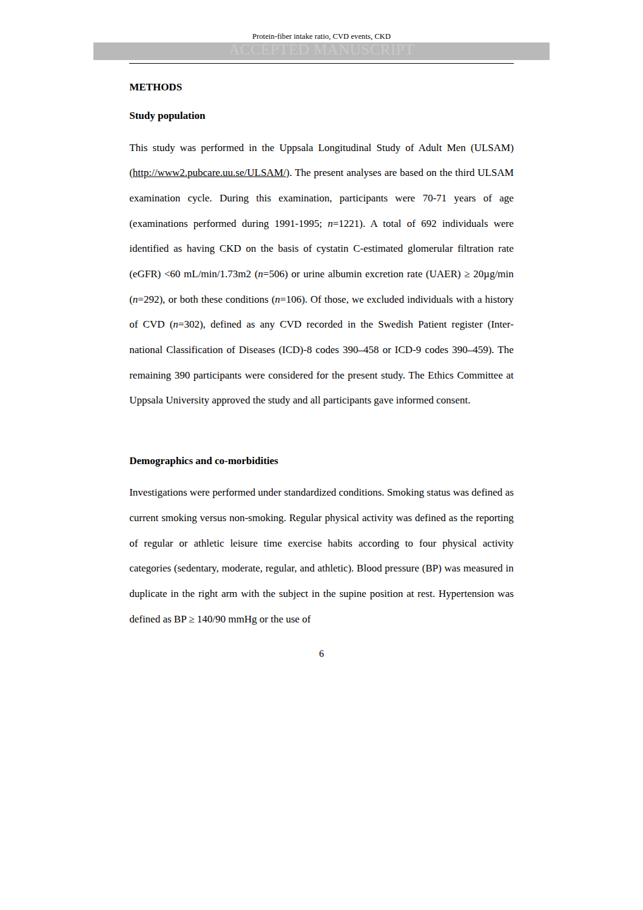Protein-fiber intake ratio, CVD events, CKD
ACCEPTED MANUSCRIPT
METHODS
Study population
This study was performed in the Uppsala Longitudinal Study of Adult Men (ULSAM) (http://www2.pubcare.uu.se/ULSAM/). The present analyses are based on the third ULSAM examination cycle. During this examination, participants were 70-71 years of age (examinations performed during 1991-1995; n=1221). A total of 692 individuals were identified as having CKD on the basis of cystatin C-estimated glomerular filtration rate (eGFR) <60 mL/min/1.73m2 (n=506) or urine albumin excretion rate (UAER) ≥ 20µg/min (n=292), or both these conditions (n=106). Of those, we excluded individuals with a history of CVD (n=302), defined as any CVD recorded in the Swedish Patient register (Inter-national Classification of Diseases (ICD)-8 codes 390–458 or ICD-9 codes 390–459). The remaining 390 participants were considered for the present study. The Ethics Committee at Uppsala University approved the study and all participants gave informed consent.
Demographics and co-morbidities
Investigations were performed under standardized conditions. Smoking status was defined as current smoking versus non-smoking. Regular physical activity was defined as the reporting of regular or athletic leisure time exercise habits according to four physical activity categories (sedentary, moderate, regular, and athletic). Blood pressure (BP) was measured in duplicate in the right arm with the subject in the supine position at rest. Hypertension was defined as BP ≥ 140/90 mmHg or the use of
6